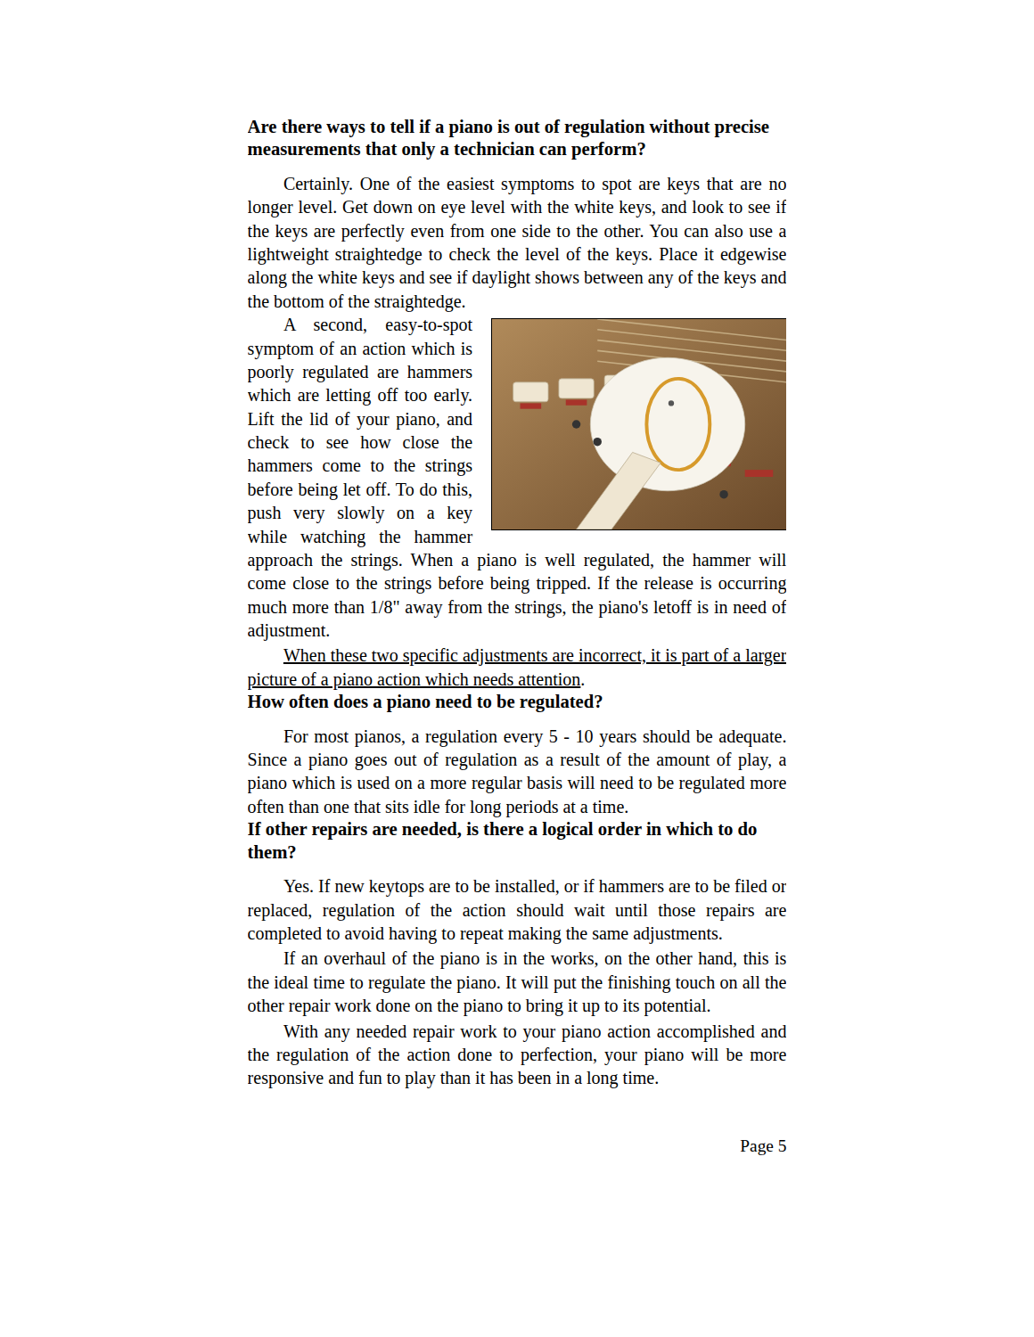Are there ways to tell if a piano is out of regulation without precise measurements that only a technician can perform?
Certainly. One of the easiest symptoms to spot are keys that are no longer level. Get down on eye level with the white keys, and look to see if the keys are perfectly even from one side to the other. You can also use a lightweight straightedge to check the level of the keys. Place it edgewise along the white keys and see if daylight shows between any of the keys and the bottom of the straightedge.
A second, easy-to-spot symptom of an action which is poorly regulated are hammers which are letting off too early. Lift the lid of your piano, and check to see how close the hammers come to the strings before being let off. To do this, push very slowly on a key while watching the hammer approach the strings. When a piano is well regulated, the hammer will come close to the strings before being tripped. If the release is occurring much more than 1/8" away from the strings, the piano's letoff is in need of adjustment.
When these two specific adjustments are incorrect, it is part of a larger picture of a piano action which needs attention.
How often does a piano need to be regulated?
For most pianos, a regulation every 5 - 10 years should be adequate. Since a piano goes out of regulation as a result of the amount of play, a piano which is used on a more regular basis will need to be regulated more often than one that sits idle for long periods at a time.
If other repairs are needed, is there a logical order in which to do them?
Yes. If new keytops are to be installed, or if hammers are to be filed or replaced, regulation of the action should wait until those repairs are completed to avoid having to repeat making the same adjustments.
If an overhaul of the piano is in the works, on the other hand, this is the ideal time to regulate the piano. It will put the finishing touch on all the other repair work done on the piano to bring it up to its potential.
With any needed repair work to your piano action accomplished and the regulation of the action done to perfection, your piano will be more responsive and fun to play than it has been in a long time.
Page 5